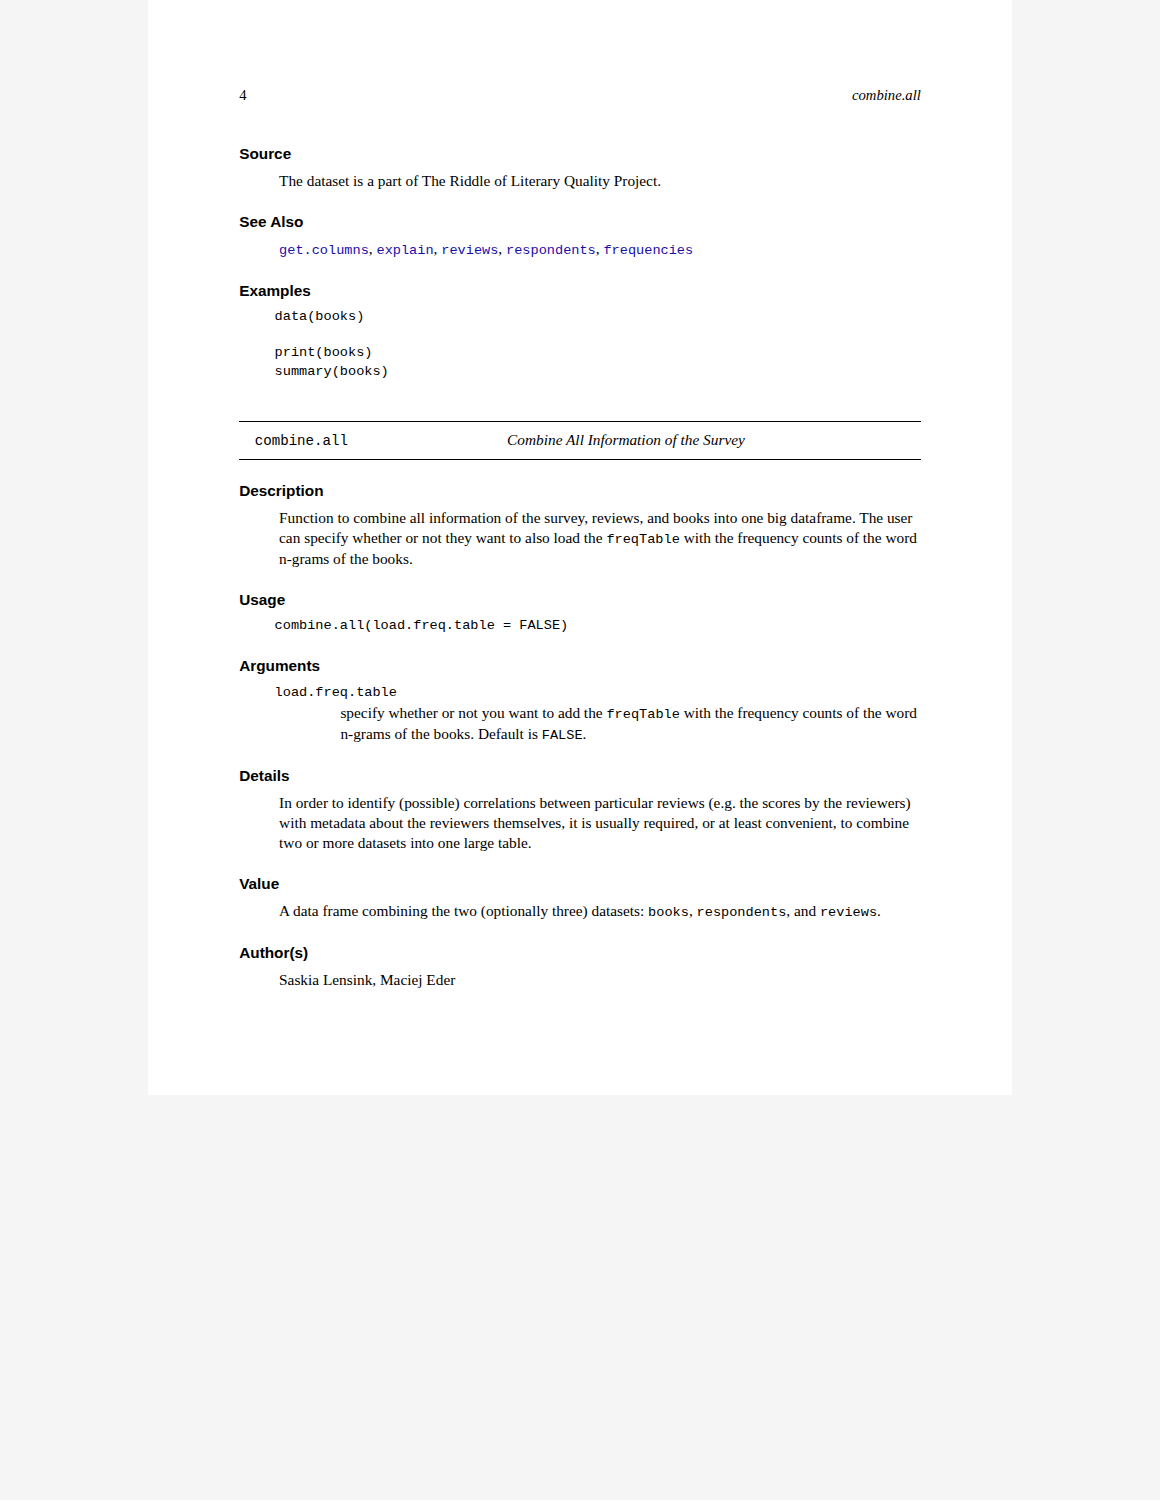4 combine.all
Source
The dataset is a part of The Riddle of Literary Quality Project.
See Also
get.columns, explain, reviews, respondents, frequencies
Examples
data(books)

print(books)
summary(books)
combine.all Combine All Information of the Survey
Description
Function to combine all information of the survey, reviews, and books into one big dataframe. The user can specify whether or not they want to also load the freqTable with the frequency counts of the word n-grams of the books.
Usage
combine.all(load.freq.table = FALSE)
Arguments
load.freq.table
specify whether or not you want to add the freqTable with the frequency counts of the word n-grams of the books. Default is FALSE.
Details
In order to identify (possible) correlations between particular reviews (e.g. the scores by the reviewers) with metadata about the reviewers themselves, it is usually required, or at least convenient, to combine two or more datasets into one large table.
Value
A data frame combining the two (optionally three) datasets: books, respondents, and reviews.
Author(s)
Saskia Lensink, Maciej Eder